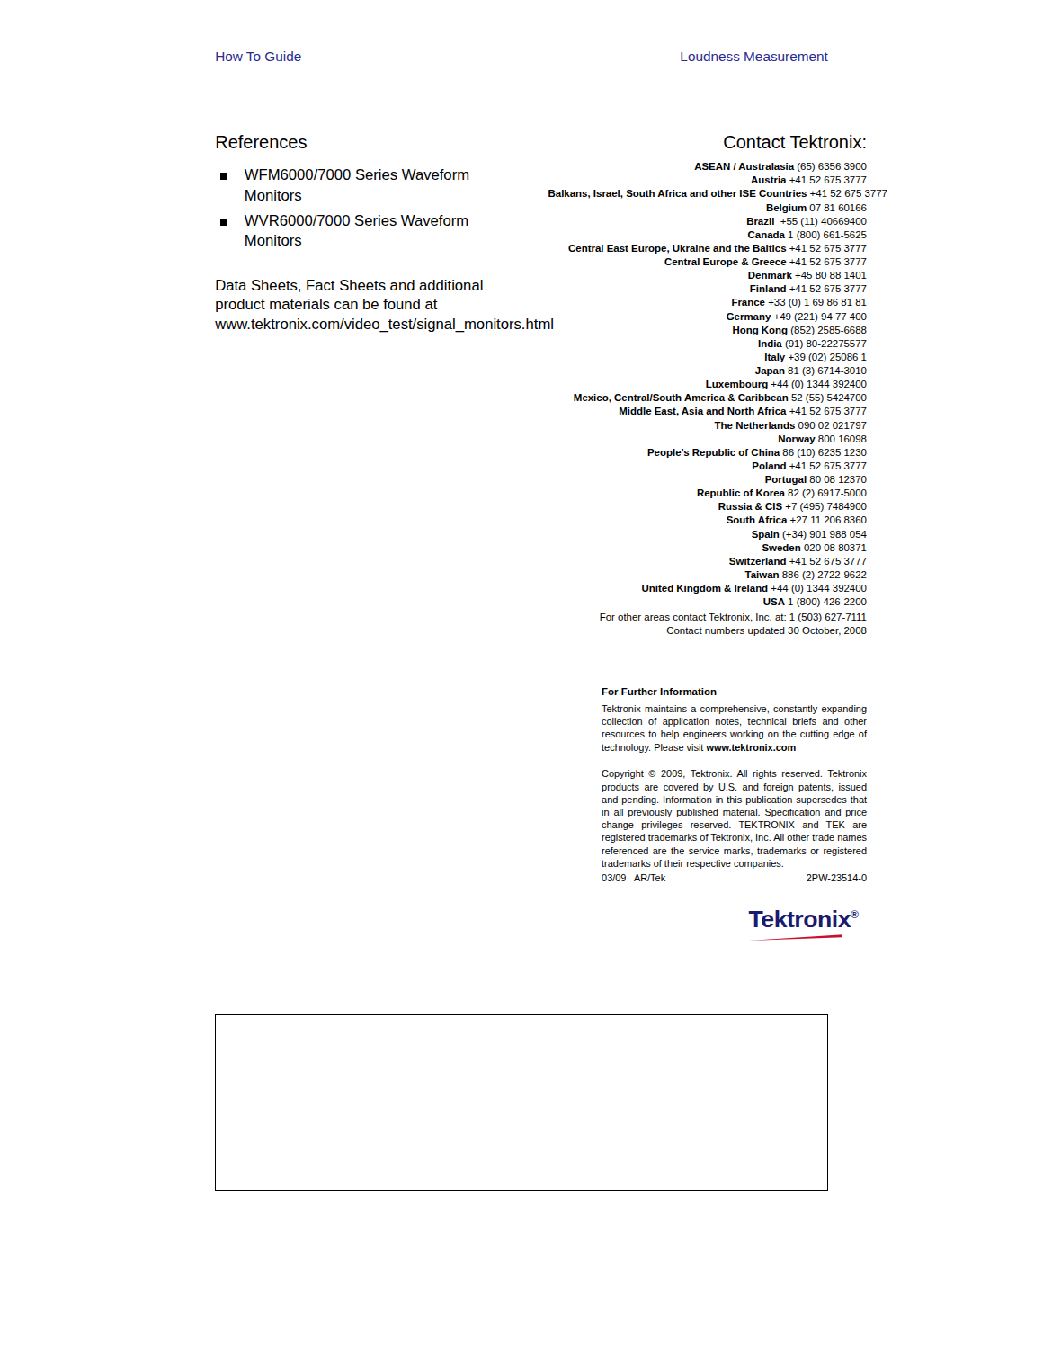How To Guide
Loudness Measurement
References
WFM6000/7000 Series Waveform Monitors
WVR6000/7000 Series Waveform Monitors
Data Sheets, Fact Sheets and additional product materials can be found at www.tektronix.com/video_test/signal_monitors.html
Contact Tektronix:
ASEAN / Australasia (65) 6356 3900
Austria +41 52 675 3777
Balkans, Israel, South Africa and other ISE Countries +41 52 675 3777
Belgium 07 81 60166
Brazil +55 (11) 40669400
Canada 1 (800) 661-5625
Central East Europe, Ukraine and the Baltics +41 52 675 3777
Central Europe & Greece +41 52 675 3777
Denmark +45 80 88 1401
Finland +41 52 675 3777
France +33 (0) 1 69 86 81 81
Germany +49 (221) 94 77 400
Hong Kong (852) 2585-6688
India (91) 80-22275577
Italy +39 (02) 25086 1
Japan 81 (3) 6714-3010
Luxembourg +44 (0) 1344 392400
Mexico, Central/South America & Caribbean 52 (55) 5424700
Middle East, Asia and North Africa +41 52 675 3777
The Netherlands 090 02 021797
Norway 800 16098
People’s Republic of China 86 (10) 6235 1230
Poland +41 52 675 3777
Portugal 80 08 12370
Republic of Korea 82 (2) 6917-5000
Russia & CIS +7 (495) 7484900
South Africa +27 11 206 8360
Spain (+34) 901 988 054
Sweden 020 08 80371
Switzerland +41 52 675 3777
Taiwan 886 (2) 2722-9622
United Kingdom & Ireland +44 (0) 1344 392400
USA 1 (800) 426-2200
For other areas contact Tektronix, Inc. at: 1 (503) 627-7111
Contact numbers updated 30 October, 2008
For Further Information
Tektronix maintains a comprehensive, constantly expanding collection of application notes, technical briefs and other resources to help engineers working on the cutting edge of technology. Please visit www.tektronix.com
Copyright © 2009, Tektronix. All rights reserved. Tektronix products are covered by U.S. and foreign patents, issued and pending. Information in this publication supersedes that in all previously published material. Specification and price change privileges reserved. TEKTRONIX and TEK are registered trademarks of Tektronix, Inc. All other trade names referenced are the service marks, trademarks or registered trademarks of their respective companies.
03/09 AR/Tek 2PW-23514-0
Tektronix®